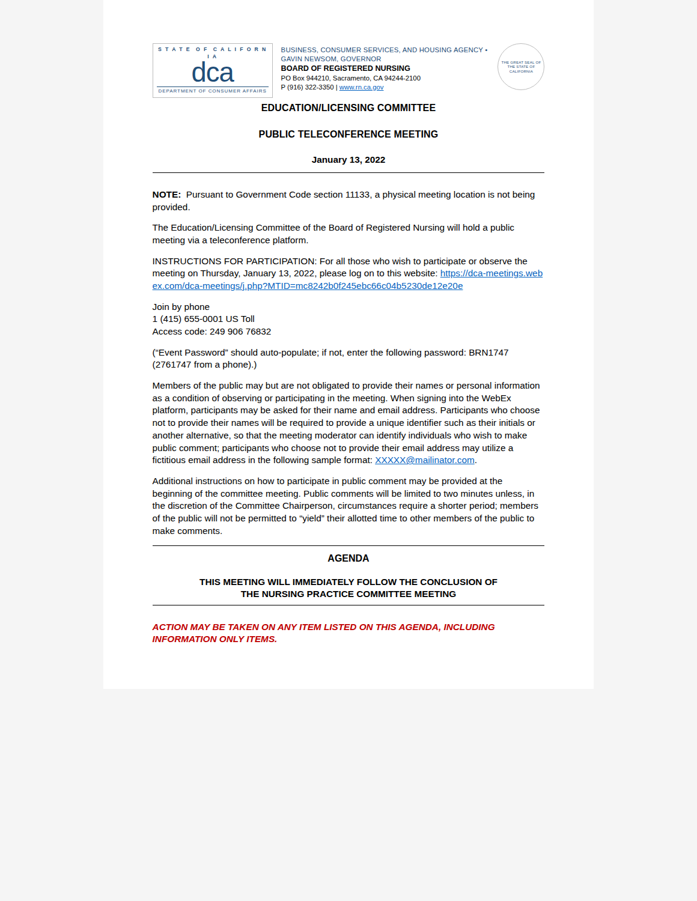S T A T E O F C A L I F O R N I A
dca
DEPARTMENT OF CONSUMER AFFAIRS
BUSINESS, CONSUMER SERVICES, AND HOUSING AGENCY • GAVIN NEWSOM, GOVERNOR
BOARD OF REGISTERED NURSING
PO Box 944210, Sacramento, CA 94244-2100
P (916) 322-3350 | www.rn.ca.gov
THE GREAT SEAL OF THE STATE OF CALIFORNIA
EDUCATION/LICENSING COMMITTEE
PUBLIC TELECONFERENCE MEETING
January 13, 2022
NOTE: Pursuant to Government Code section 11133, a physical meeting location is not being provided.
The Education/Licensing Committee of the Board of Registered Nursing will hold a public meeting via a teleconference platform.
INSTRUCTIONS FOR PARTICIPATION: For all those who wish to participate or observe the meeting on Thursday, January 13, 2022, please log on to this website: https://dca-meetings.webex.com/dca-meetings/j.php?MTID=mc8242b0f245ebc66c04b5230de12e20e
Join by phone
1 (415) 655-0001 US Toll
Access code: 249 906 76832
(“Event Password” should auto-populate; if not, enter the following password: BRN1747 (2761747 from a phone).)
Members of the public may but are not obligated to provide their names or personal information as a condition of observing or participating in the meeting. When signing into the WebEx platform, participants may be asked for their name and email address. Participants who choose not to provide their names will be required to provide a unique identifier such as their initials or another alternative, so that the meeting moderator can identify individuals who wish to make public comment; participants who choose not to provide their email address may utilize a fictitious email address in the following sample format: XXXXX@mailinator.com.
Additional instructions on how to participate in public comment may be provided at the beginning of the committee meeting. Public comments will be limited to two minutes unless, in the discretion of the Committee Chairperson, circumstances require a shorter period; members of the public will not be permitted to “yield” their allotted time to other members of the public to make comments.
AGENDA
THIS MEETING WILL IMMEDIATELY FOLLOW THE CONCLUSION OF
THE NURSING PRACTICE COMMITTEE MEETING
ACTION MAY BE TAKEN ON ANY ITEM LISTED ON THIS AGENDA, INCLUDING INFORMATION ONLY ITEMS.